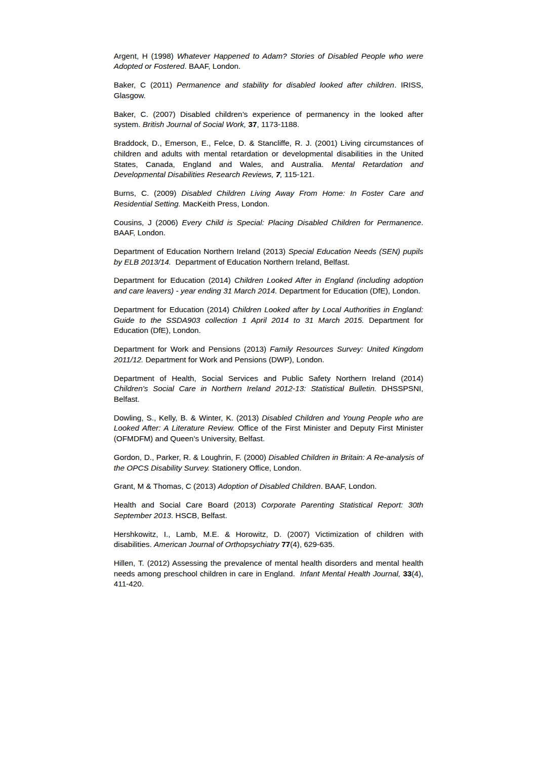Argent, H (1998) Whatever Happened to Adam? Stories of Disabled People who were Adopted or Fostered. BAAF, London.
Baker, C (2011) Permanence and stability for disabled looked after children. IRISS, Glasgow.
Baker, C. (2007) Disabled children’s experience of permanency in the looked after system. British Journal of Social Work, 37, 1173-1188.
Braddock, D., Emerson, E., Felce, D. & Stancliffe, R. J. (2001) Living circumstances of children and adults with mental retardation or developmental disabilities in the United States, Canada, England and Wales, and Australia. Mental Retardation and Developmental Disabilities Research Reviews, 7, 115-121.
Burns, C. (2009) Disabled Children Living Away From Home: In Foster Care and Residential Setting. MacKeith Press, London.
Cousins, J (2006) Every Child is Special: Placing Disabled Children for Permanence. BAAF, London.
Department of Education Northern Ireland (2013) Special Education Needs (SEN) pupils by ELB 2013/14. Department of Education Northern Ireland, Belfast.
Department for Education (2014) Children Looked After in England (including adoption and care leavers) - year ending 31 March 2014. Department for Education (DfE), London.
Department for Education (2014) Children Looked after by Local Authorities in England: Guide to the SSDA903 collection 1 April 2014 to 31 March 2015. Department for Education (DfE), London.
Department for Work and Pensions (2013) Family Resources Survey: United Kingdom 2011/12. Department for Work and Pensions (DWP), London.
Department of Health, Social Services and Public Safety Northern Ireland (2014) Children's Social Care in Northern Ireland 2012-13: Statistical Bulletin. DHSSPSNI, Belfast.
Dowling, S., Kelly, B. & Winter, K. (2013) Disabled Children and Young People who are Looked After: A Literature Review. Office of the First Minister and Deputy First Minister (OFMDFM) and Queen’s University, Belfast.
Gordon, D., Parker, R. & Loughrin, F. (2000) Disabled Children in Britain: A Re-analysis of the OPCS Disability Survey. Stationery Office, London.
Grant, M & Thomas, C (2013) Adoption of Disabled Children. BAAF, London.
Health and Social Care Board (2013) Corporate Parenting Statistical Report: 30th September 2013. HSCB, Belfast.
Hershkowitz, I., Lamb, M.E. & Horowitz, D. (2007) Victimization of children with disabilities. American Journal of Orthopsychiatry 77(4), 629-635.
Hillen, T. (2012) Assessing the prevalence of mental health disorders and mental health needs among preschool children in care in England. Infant Mental Health Journal, 33(4), 411-420.